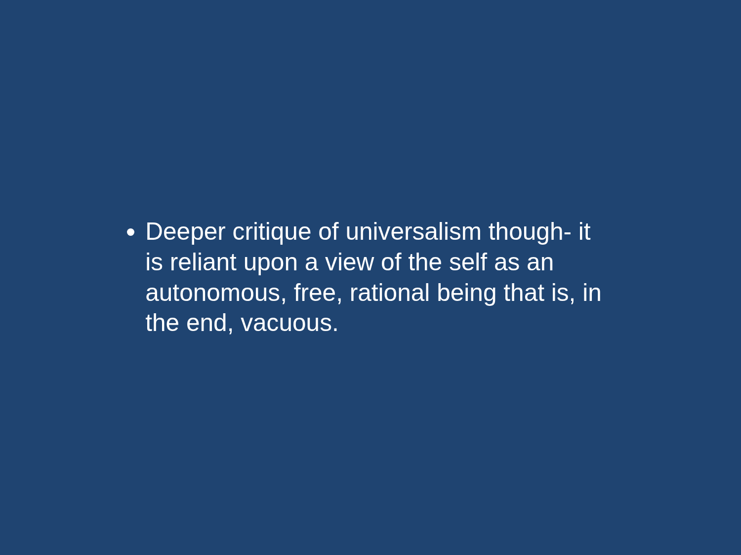Deeper critique of universalism though- it is reliant upon a view of the self as an autonomous, free, rational being that is, in the end, vacuous.